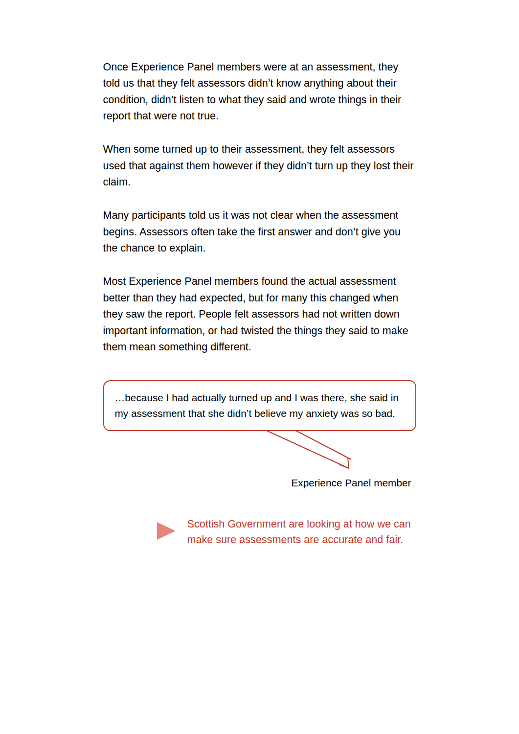Once Experience Panel members were at an assessment, they told us that they felt assessors didn’t know anything about their condition, didn’t listen to what they said and wrote things in their report that were not true.
When some turned up to their assessment, they felt assessors used that against them however if they didn’t turn up they lost their claim.
Many participants told us it was not clear when the assessment begins. Assessors often take the first answer and don’t give you the chance to explain.
Most Experience Panel members found the actual assessment better than they had expected, but for many this changed when they saw the report. People felt assessors had not written down important information, or had twisted the things they said to make them mean something different.
…because I had actually turned up and I was there, she said in my assessment that she didn’t believe my anxiety was so bad.
Experience Panel member
Scottish Government are looking at how we can make sure assessments are accurate and fair.